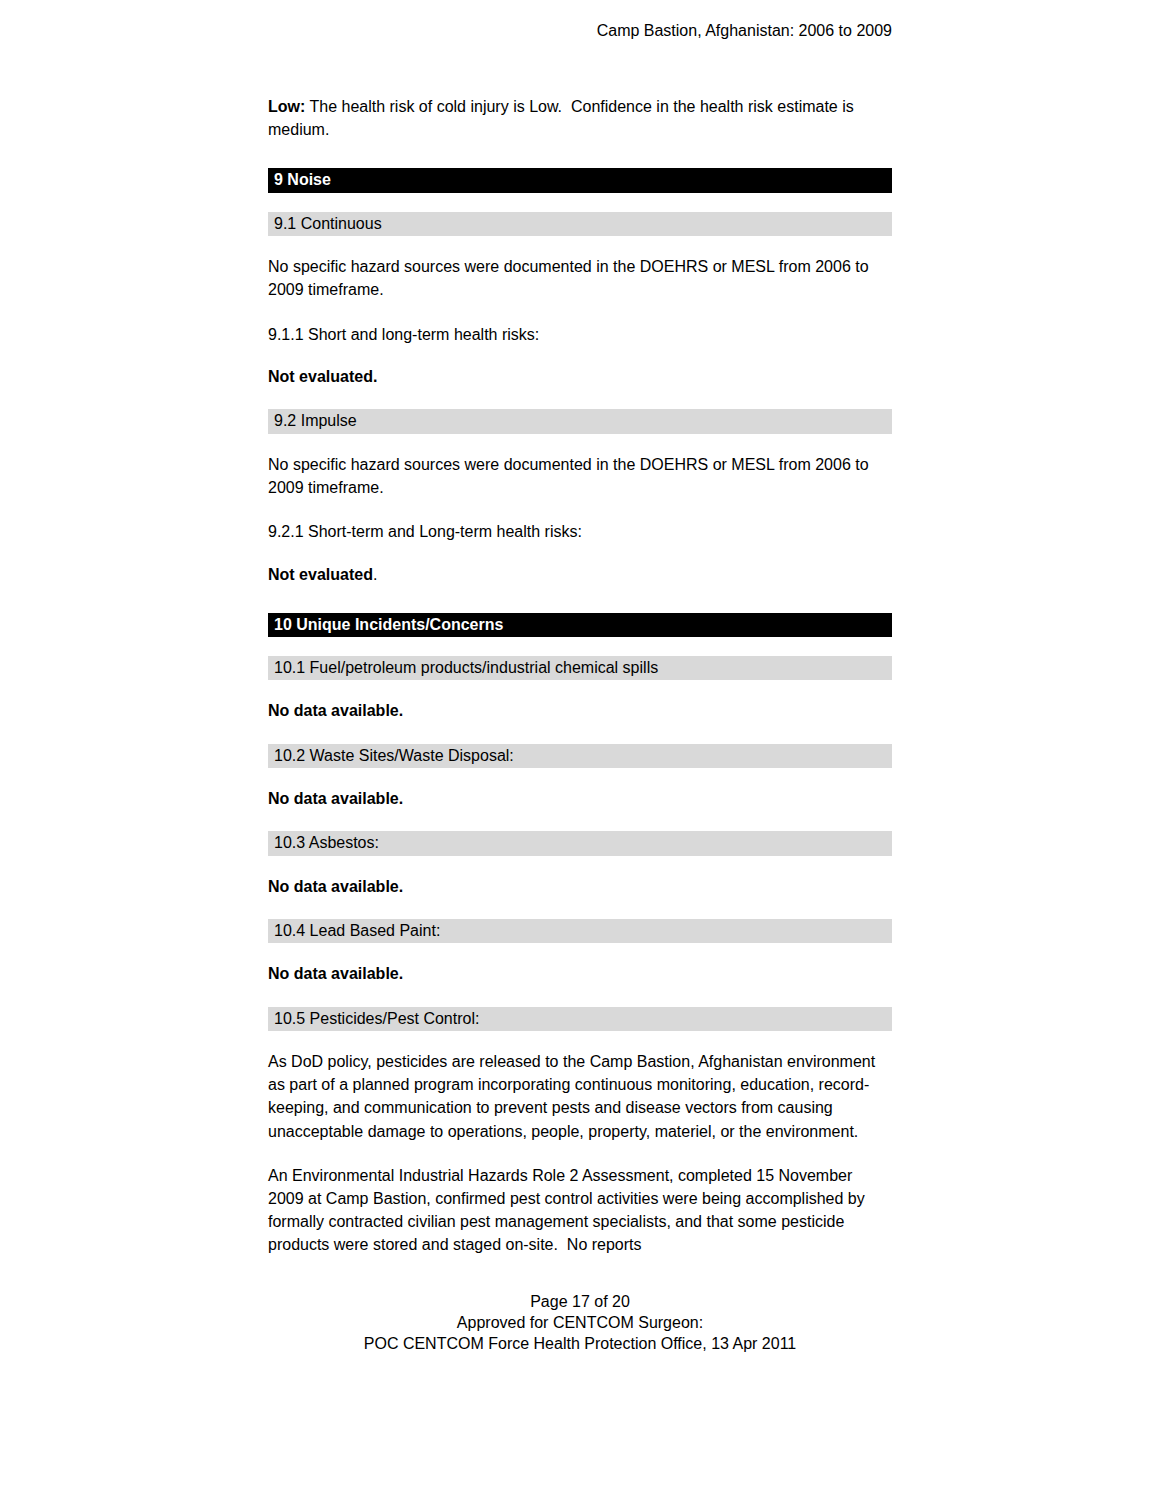Camp Bastion, Afghanistan: 2006 to 2009
Low: The health risk of cold injury is Low. Confidence in the health risk estimate is medium.
9 Noise
9.1 Continuous
No specific hazard sources were documented in the DOEHRS or MESL from 2006 to 2009 timeframe.
9.1.1 Short and long-term health risks:
Not evaluated.
9.2 Impulse
No specific hazard sources were documented in the DOEHRS or MESL from 2006 to 2009 timeframe.
9.2.1 Short-term and Long-term health risks:
Not evaluated.
10 Unique Incidents/Concerns
10.1 Fuel/petroleum products/industrial chemical spills
No data available.
10.2 Waste Sites/Waste Disposal:
No data available.
10.3 Asbestos:
No data available.
10.4 Lead Based Paint:
No data available.
10.5 Pesticides/Pest Control:
As DoD policy, pesticides are released to the Camp Bastion, Afghanistan environment as part of a planned program incorporating continuous monitoring, education, record-keeping, and communication to prevent pests and disease vectors from causing unacceptable damage to operations, people, property, materiel, or the environment.
An Environmental Industrial Hazards Role 2 Assessment, completed 15 November 2009 at Camp Bastion, confirmed pest control activities were being accomplished by formally contracted civilian pest management specialists, and that some pesticide products were stored and staged on-site. No reports
Page 17 of 20
Approved for CENTCOM Surgeon:
POC CENTCOM Force Health Protection Office, 13 Apr 2011